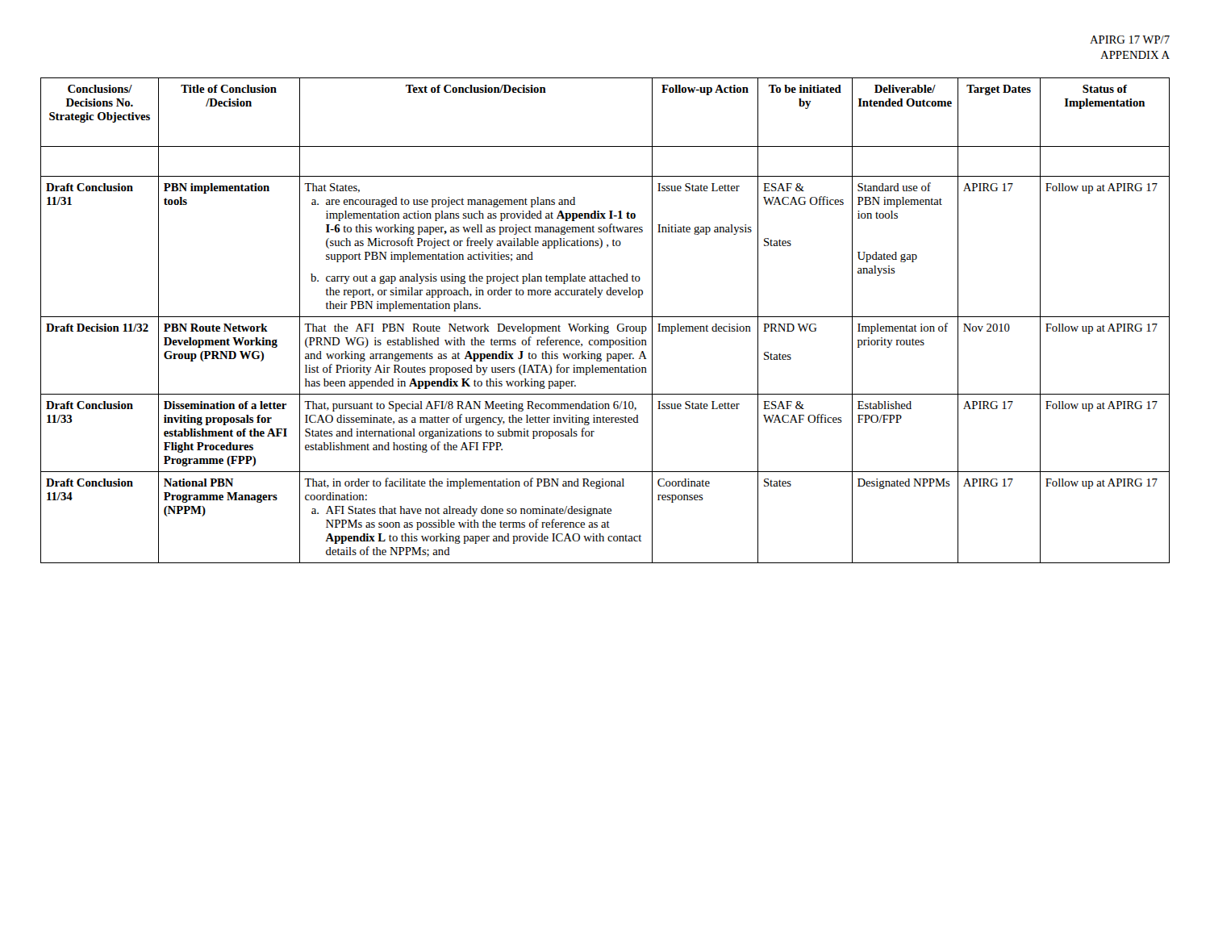APIRG 17 WP/7
APPENDIX A
| Conclusions/ Decisions No. Strategic Objectives | Title of Conclusion /Decision | Text of Conclusion/Decision | Follow-up Action | To be initiated by | Deliverable/ Intended Outcome | Target Dates | Status of Implementation |
| --- | --- | --- | --- | --- | --- | --- | --- |
| Draft Conclusion 11/31 | PBN implementation tools | That States, are encouraged to use project management plans and implementation action plans such as provided at Appendix I-1 to I-6 to this working paper , as well as project management softwares (such as Microsoft Project or freely available applications) , to support PBN implementation activities; and carry out a gap analysis using the project plan template attached to the report, or similar approach, in order to more accurately develop their PBN implementation plans. | Issue State Letter Initiate gap analysis | ESAF & WACAG Offices States | Standard use of PBN implementat ion tools Updated gap analysis | APIRG 17 | Follow up at APIRG 17 |
| Draft Decision 11/32 | PBN Route Network Development Working Group (PRND WG) | That the AFI PBN Route Network Development Working Group (PRND WG) is established with the terms of reference, composition and working arrangements as at Appendix J to this working paper. A list of Priority Air Routes proposed by users (IATA) for implementation has been appended in Appendix K to this working paper. | Implement decision | PRND WG States | Implementat ion of priority routes | Nov 2010 | Follow up at APIRG 17 |
| Draft Conclusion 11/33 | Dissemination of a letter inviting proposals for establishment of the AFI Flight Procedures Programme (FPP) | That, pursuant to Special AFI/8 RAN Meeting Recommendation 6/10, ICAO disseminate, as a matter of urgency, the letter inviting interested States and international organizations to submit proposals for establishment and hosting of the AFI FPP. | Issue State Letter | ESAF & WACAF Offices | Established FPO/FPP | APIRG 17 | Follow up at APIRG 17 |
| Draft Conclusion 11/34 | National PBN Programme Managers (NPPM) | That, in order to facilitate the implementation of PBN and Regional coordination: AFI States that have not already done so nominate/designate NPPMs as soon as possible with the terms of reference as at Appendix L to this working paper and provide ICAO with contact details of the NPPMs; and | Coordinate responses | States | Designated NPPMs | APIRG 17 | Follow up at APIRG 17 |